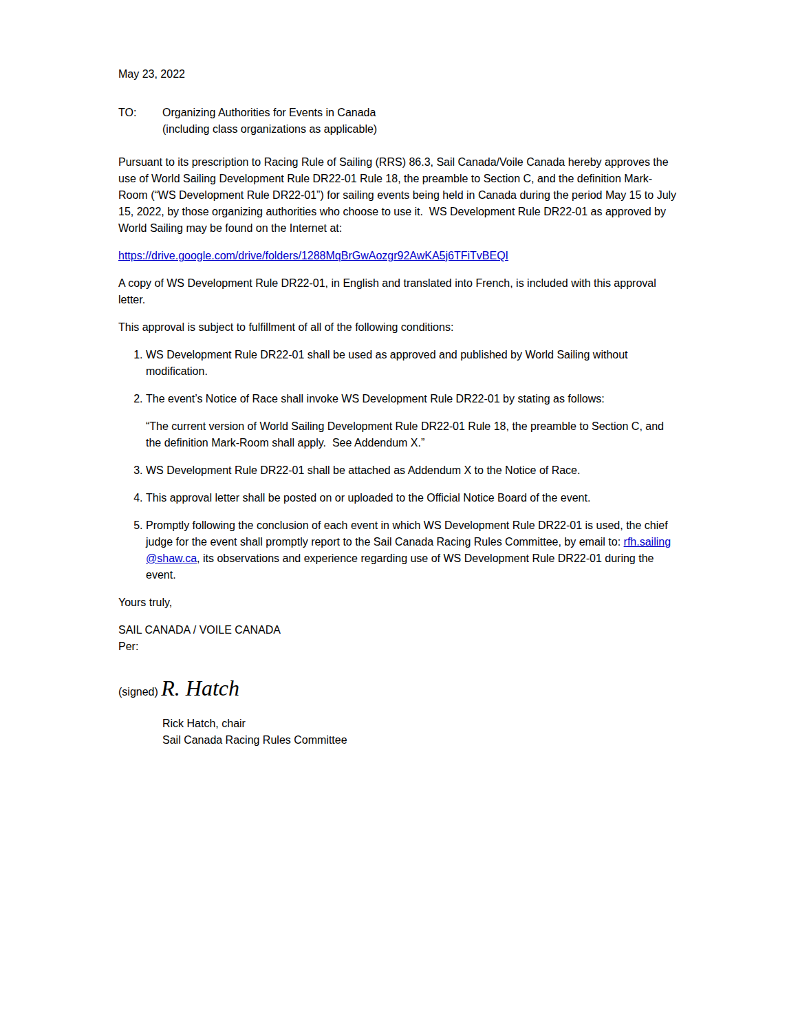May 23, 2022
TO: Organizing Authorities for Events in Canada
(including class organizations as applicable)
Pursuant to its prescription to Racing Rule of Sailing (RRS) 86.3, Sail Canada/Voile Canada hereby approves the use of World Sailing Development Rule DR22-01 Rule 18, the preamble to Section C, and the definition Mark-Room (“WS Development Rule DR22-01”) for sailing events being held in Canada during the period May 15 to July 15, 2022, by those organizing authorities who choose to use it. WS Development Rule DR22-01 as approved by World Sailing may be found on the Internet at:
https://drive.google.com/drive/folders/1288MqBrGwAozgr92AwKA5j6TFiTvBEQI
A copy of WS Development Rule DR22-01, in English and translated into French, is included with this approval letter.
This approval is subject to fulfillment of all of the following conditions:
WS Development Rule DR22-01 shall be used as approved and published by World Sailing without modification.
The event’s Notice of Race shall invoke WS Development Rule DR22-01 by stating as follows:
“The current version of World Sailing Development Rule DR22-01 Rule 18, the preamble to Section C, and the definition Mark-Room shall apply. See Addendum X.”
WS Development Rule DR22-01 shall be attached as Addendum X to the Notice of Race.
This approval letter shall be posted on or uploaded to the Official Notice Board of the event.
Promptly following the conclusion of each event in which WS Development Rule DR22-01 is used, the chief judge for the event shall promptly report to the Sail Canada Racing Rules Committee, by email to: rfh.sailing@shaw.ca, its observations and experience regarding use of WS Development Rule DR22-01 during the event.
Yours truly,
SAIL CANADA / VOILE CANADA
Per:
(signed) R. Hatch
Rick Hatch, chair
Sail Canada Racing Rules Committee